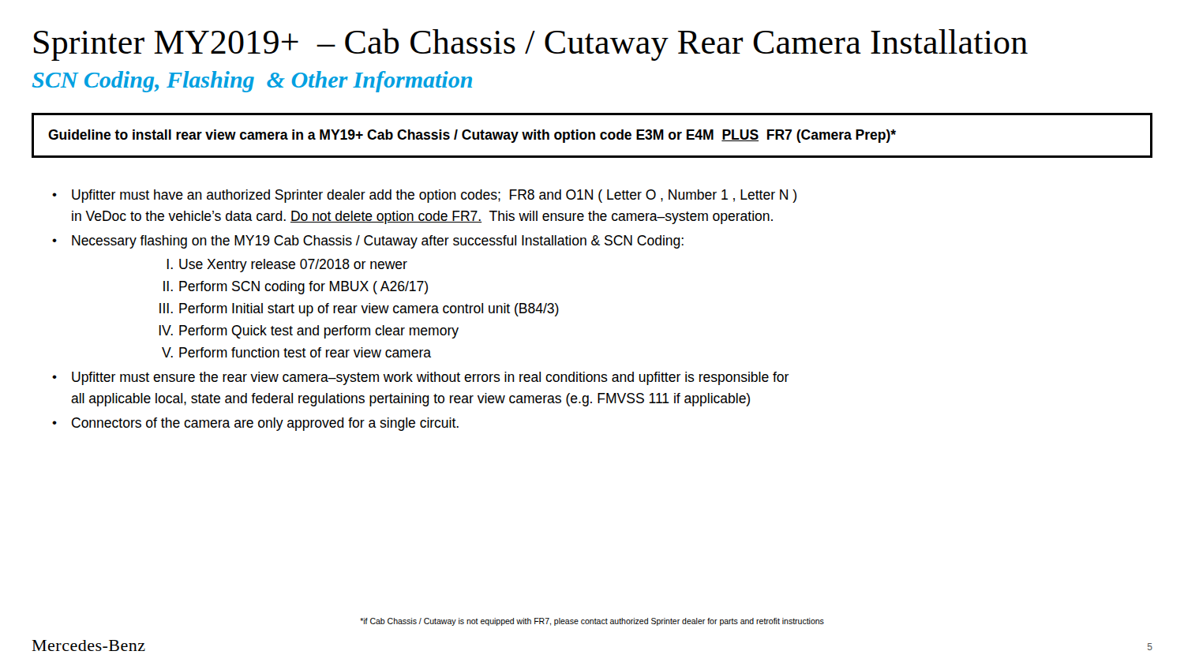Sprinter MY2019+ – Cab Chassis / Cutaway Rear Camera Installation
SCN Coding, Flashing & Other Information
Guideline to install rear view camera in a MY19+ Cab Chassis / Cutaway with option code E3M or E4M PLUS FR7 (Camera Prep)*
Upfitter must have an authorized Sprinter dealer add the option codes; FR8 and O1N ( Letter O , Number 1 , Letter N ) in VeDoc to the vehicle’s data card. Do not delete option code FR7. This will ensure the camera–system operation.
Necessary flashing on the MY19 Cab Chassis / Cutaway after successful Installation & SCN Coding:
Use Xentry release 07/2018 or newer
Perform SCN coding for MBUX ( A26/17)
Perform Initial start up of rear view camera control unit (B84/3)
Perform Quick test and perform clear memory
Perform function test of rear view camera
Upfitter must ensure the rear view camera–system work without errors in real conditions and upfitter is responsible for all applicable local, state and federal regulations pertaining to rear view cameras (e.g. FMVSS 111 if applicable)
Connectors of the camera are only approved for a single circuit.
*if Cab Chassis / Cutaway is not equipped with FR7, please contact authorized Sprinter dealer for parts and retrofit instructions
Mercedes-Benz
5